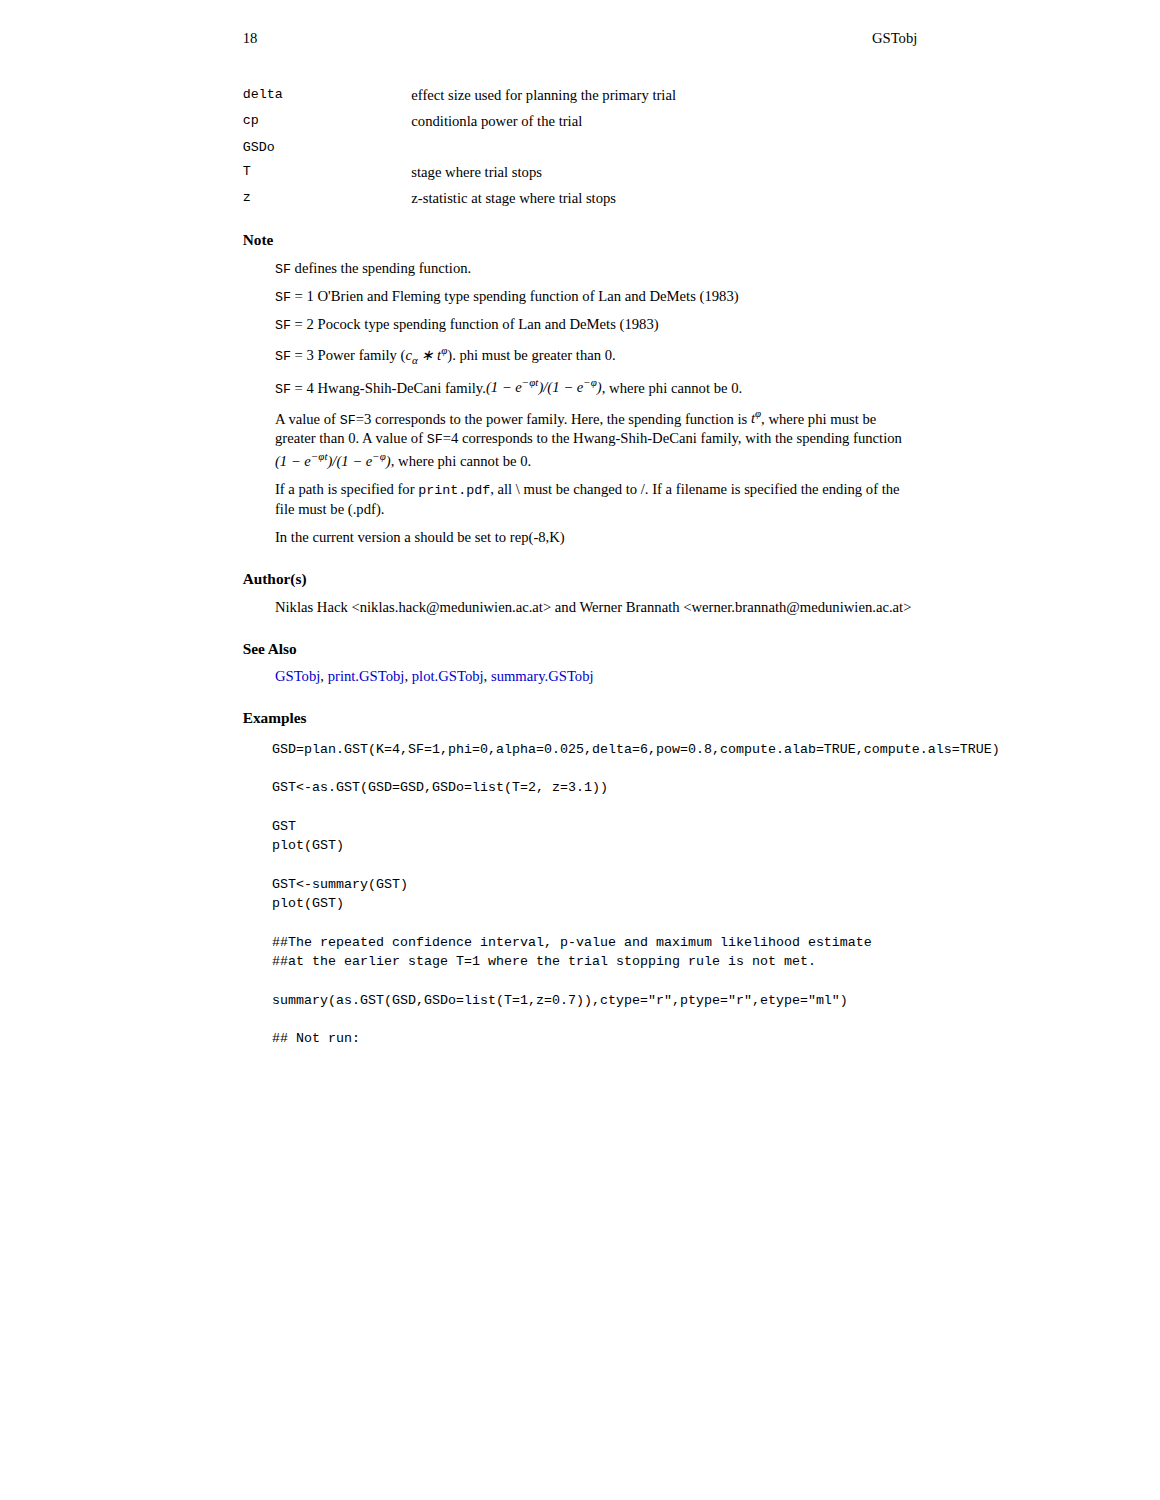18 GSTobj
delta
effect size used for planning the primary trial
cp
conditionla power of the trial
GSDo
T
stage where trial stops
z
z-statistic at stage where trial stops
Note
SF defines the spending function.
SF = 1 O'Brien and Fleming type spending function of Lan and DeMets (1983)
SF = 2 Pocock type spending function of Lan and DeMets (1983)
SF = 3 Power family (cα ∗ tφ). phi must be greater than 0.
SF = 4 Hwang-Shih-DeCani family.(1 − e−φt)/(1 − e−φ), where phi cannot be 0.
A value of SF=3 corresponds to the power family. Here, the spending function is tφ, where phi must be greater than 0. A value of SF=4 corresponds to the Hwang-Shih-DeCani family, with the spending function (1 − e−φt)/(1 − e−φ), where phi cannot be 0.
If a path is specified for print.pdf, all \ must be changed to /. If a filename is specified the ending of the file must be (.pdf).
In the current version a should be set to rep(-8,K)
Author(s)
Niklas Hack <niklas.hack@meduniwien.ac.at> and Werner Brannath <werner.brannath@meduniwien.ac.at>
See Also
GSTobj, print.GSTobj, plot.GSTobj, summary.GSTobj
Examples
GSD=plan.GST(K=4,SF=1,phi=0,alpha=0.025,delta=6,pow=0.8,compute.alab=TRUE,compute.als=TRUE)

GST<-as.GST(GSD=GSD,GSDo=list(T=2, z=3.1))

GST
plot(GST)

GST<-summary(GST)
plot(GST)

##The repeated confidence interval, p-value and maximum likelihood estimate
##at the earlier stage T=1 where the trial stopping rule is not met.

summary(as.GST(GSD,GSDo=list(T=1,z=0.7)),ctype="r",ptype="r",etype="ml")

## Not run: